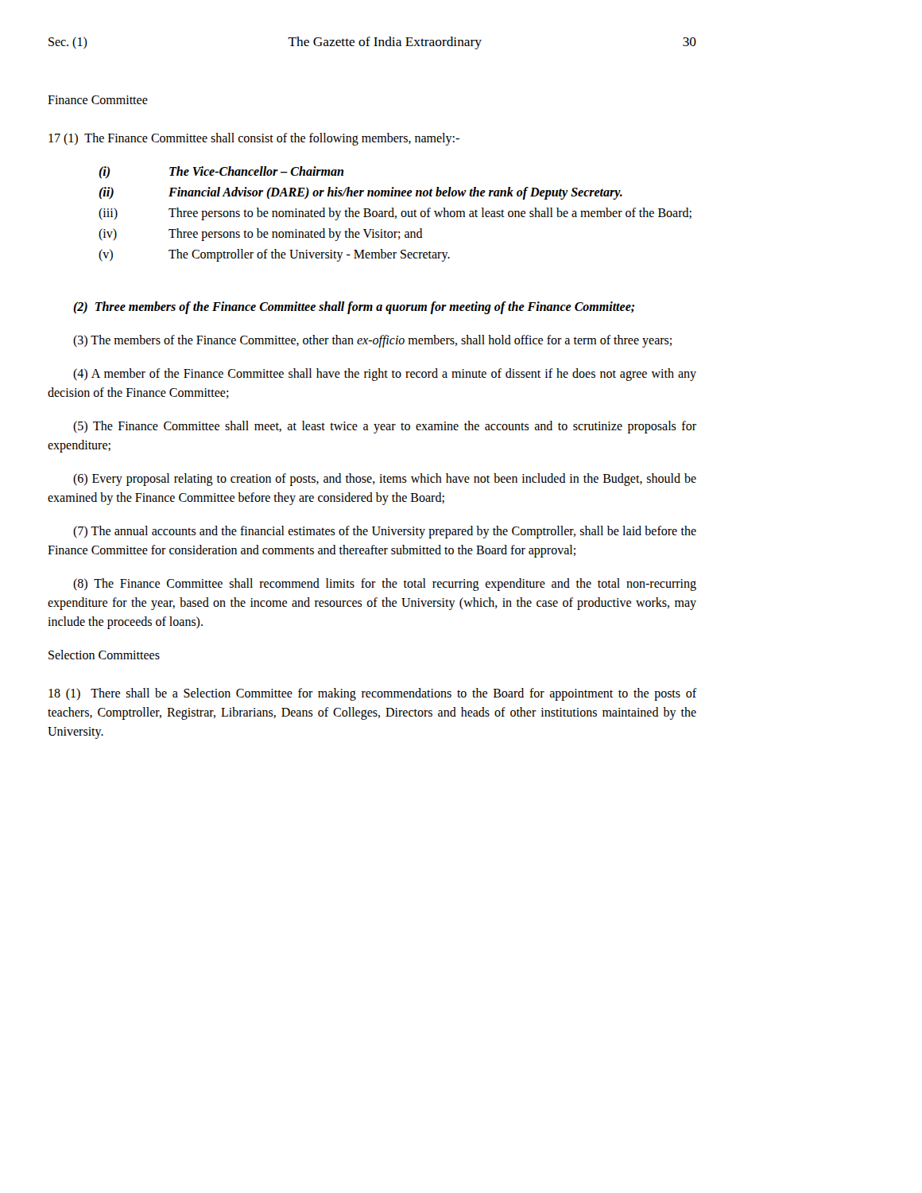Sec. (1)
The Gazette of India Extraordinary
30
Finance Committee
17 (1) The Finance Committee shall consist of the following members, namely:-
(i) The Vice-Chancellor – Chairman
(ii) Financial Advisor (DARE) or his/her nominee not below the rank of Deputy Secretary.
(iii) Three persons to be nominated by the Board, out of whom at least one shall be a member of the Board;
(iv) Three persons to be nominated by the Visitor; and
(v) The Comptroller of the University - Member Secretary.
(2) Three members of the Finance Committee shall form a quorum for meeting of the Finance Committee;
(3) The members of the Finance Committee, other than ex-officio members, shall hold office for a term of three years;
(4) A member of the Finance Committee shall have the right to record a minute of dissent if he does not agree with any decision of the Finance Committee;
(5) The Finance Committee shall meet, at least twice a year to examine the accounts and to scrutinize proposals for expenditure;
(6) Every proposal relating to creation of posts, and those, items which have not been included in the Budget, should be examined by the Finance Committee before they are considered by the Board;
(7) The annual accounts and the financial estimates of the University prepared by the Comptroller, shall be laid before the Finance Committee for consideration and comments and thereafter submitted to the Board for approval;
(8) The Finance Committee shall recommend limits for the total recurring expenditure and the total non-recurring expenditure for the year, based on the income and resources of the University (which, in the case of productive works, may include the proceeds of loans).
Selection Committees
18 (1) There shall be a Selection Committee for making recommendations to the Board for appointment to the posts of teachers, Comptroller, Registrar, Librarians, Deans of Colleges, Directors and heads of other institutions maintained by the University.